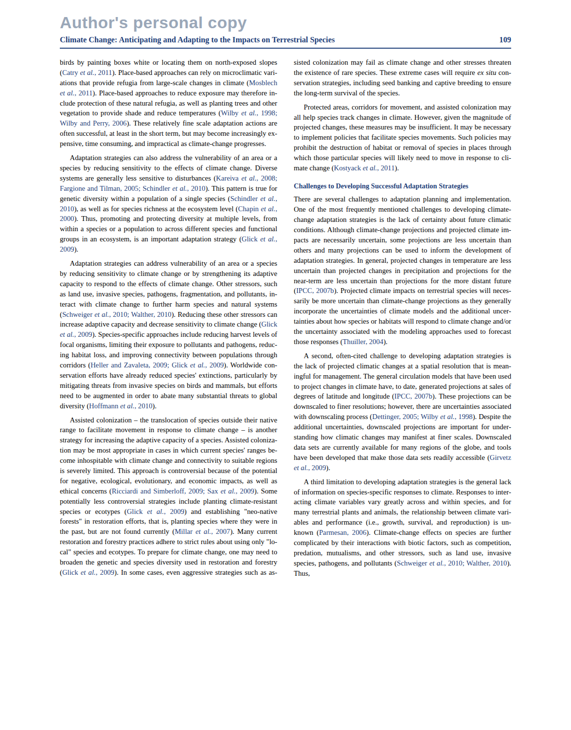Author's personal copy
Climate Change: Anticipating and Adapting to the Impacts on Terrestrial Species
109
birds by painting boxes white or locating them on north-exposed slopes (Catry et al., 2011). Place-based approaches can rely on microclimatic variations that provide refugia from large-scale changes in climate (Mosblech et al., 2011). Place-based approaches to reduce exposure may therefore include protection of these natural refugia, as well as planting trees and other vegetation to provide shade and reduce temperatures (Wilby et al., 1998; Wilby and Perry, 2006). These relatively fine scale adaptation actions are often successful, at least in the short term, but may become increasingly expensive, time consuming, and impractical as climate-change progresses.
Adaptation strategies can also address the vulnerability of an area or a species by reducing sensitivity to the effects of climate change. Diverse systems are generally less sensitive to disturbances (Kareiva et al., 2008; Fargione and Tilman, 2005; Schindler et al., 2010). This pattern is true for genetic diversity within a population of a single species (Schindler et al., 2010), as well as for species richness at the ecosystem level (Chapin et al., 2000). Thus, promoting and protecting diversity at multiple levels, from within a species or a population to across different species and functional groups in an ecosystem, is an important adaptation strategy (Glick et al., 2009).
Adaptation strategies can address vulnerability of an area or a species by reducing sensitivity to climate change or by strengthening its adaptive capacity to respond to the effects of climate change. Other stressors, such as land use, invasive species, pathogens, fragmentation, and pollutants, interact with climate change to further harm species and natural systems (Schweiger et al., 2010; Walther, 2010). Reducing these other stressors can increase adaptive capacity and decrease sensitivity to climate change (Glick et al., 2009). Species-specific approaches include reducing harvest levels of focal organisms, limiting their exposure to pollutants and pathogens, reducing habitat loss, and improving connectivity between populations through corridors (Heller and Zavaleta, 2009; Glick et al., 2009). Worldwide conservation efforts have already reduced species' extinctions, particularly by mitigating threats from invasive species on birds and mammals, but efforts need to be augmented in order to abate many substantial threats to global diversity (Hoffmann et al., 2010).
Assisted colonization – the translocation of species outside their native range to facilitate movement in response to climate change – is another strategy for increasing the adaptive capacity of a species. Assisted colonization may be most appropriate in cases in which current species' ranges become inhospitable with climate change and connectivity to suitable regions is severely limited. This approach is controversial because of the potential for negative, ecological, evolutionary, and economic impacts, as well as ethical concerns (Ricciardi and Simberloff, 2009; Sax et al., 2009). Some potentially less controversial strategies include planting climate-resistant species or ecotypes (Glick et al., 2009) and establishing "neo-native forests" in restoration efforts, that is, planting species where they were in the past, but are not found currently (Millar et al., 2007). Many current restoration and forestry practices adhere to strict rules about using only "local" species and ecotypes. To prepare for climate change, one may need to broaden the genetic and species diversity used in restoration and forestry (Glick et al., 2009). In some cases, even aggressive strategies such as assisted colonization may fail as climate change and other stresses threaten the existence of rare species. These extreme cases will require ex situ conservation strategies, including seed banking and captive breeding to ensure the long-term survival of the species.
Protected areas, corridors for movement, and assisted colonization may all help species track changes in climate. However, given the magnitude of projected changes, these measures may be insufficient. It may be necessary to implement policies that facilitate species movements. Such policies may prohibit the destruction of habitat or removal of species in places through which those particular species will likely need to move in response to climate change (Kostyack et al., 2011).
Challenges to Developing Successful Adaptation Strategies
There are several challenges to adaptation planning and implementation. One of the most frequently mentioned challenges to developing climate-change adaptation strategies is the lack of certainty about future climatic conditions. Although climate-change projections and projected climate impacts are necessarily uncertain, some projections are less uncertain than others and many projections can be used to inform the development of adaptation strategies. In general, projected changes in temperature are less uncertain than projected changes in precipitation and projections for the near-term are less uncertain than projections for the more distant future (IPCC, 2007b). Projected climate impacts on terrestrial species will necessarily be more uncertain than climate-change projections as they generally incorporate the uncertainties of climate models and the additional uncertainties about how species or habitats will respond to climate change and/or the uncertainty associated with the modeling approaches used to forecast those responses (Thuiller, 2004).
A second, often-cited challenge to developing adaptation strategies is the lack of projected climatic changes at a spatial resolution that is meaningful for management. The general circulation models that have been used to project changes in climate have, to date, generated projections at sales of degrees of latitude and longitude (IPCC, 2007b). These projections can be downscaled to finer resolutions; however, there are uncertainties associated with downscaling process (Dettinger, 2005; Wilby et al., 1998). Despite the additional uncertainties, downscaled projections are important for understanding how climatic changes may manifest at finer scales. Downscaled data sets are currently available for many regions of the globe, and tools have been developed that make those data sets readily accessible (Girvetz et al., 2009).
A third limitation to developing adaptation strategies is the general lack of information on species-specific responses to climate. Responses to interacting climate variables vary greatly across and within species, and for many terrestrial plants and animals, the relationship between climate variables and performance (i.e., growth, survival, and reproduction) is unknown (Parmesan, 2006). Climate-change effects on species are further complicated by their interactions with biotic factors, such as competition, predation, mutualisms, and other stressors, such as land use, invasive species, pathogens, and pollutants (Schweiger et al., 2010; Walther, 2010). Thus,